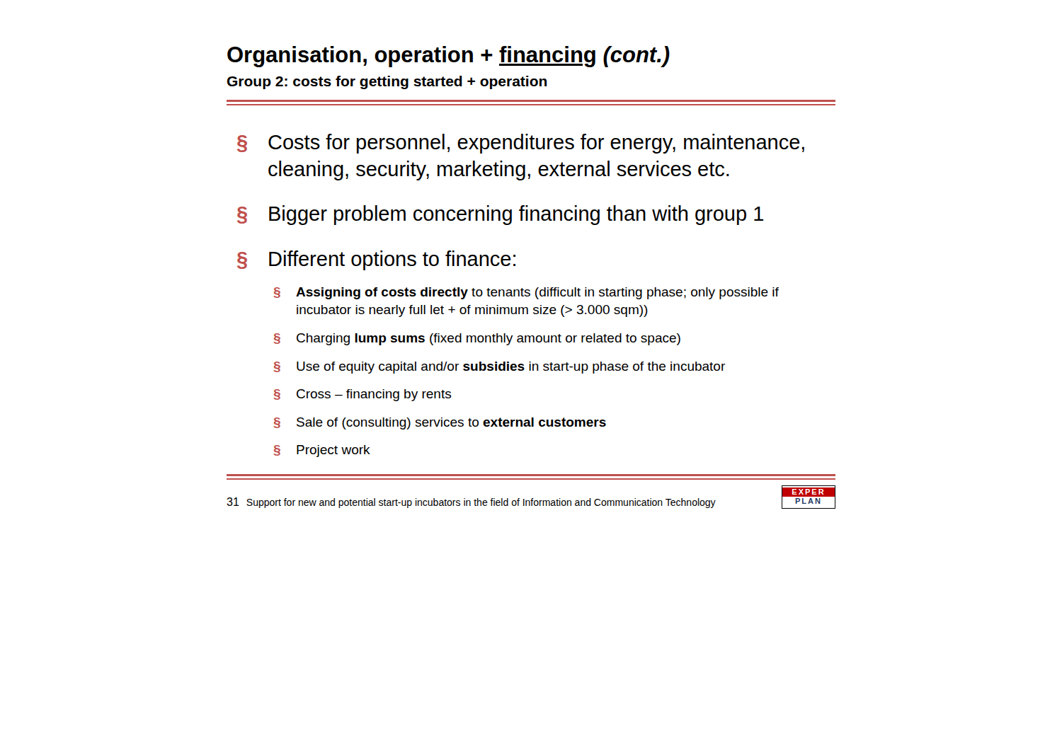Organisation, operation + financing (cont.)
Group 2: costs for getting started + operation
Costs for personnel, expenditures for energy, maintenance, cleaning, security, marketing, external services etc.
Bigger problem concerning financing than with group 1
Different options to finance:
Assigning of costs directly to tenants (difficult in starting phase; only possible if incubator is nearly full let + of minimum size (> 3.000 sqm))
Charging lump sums (fixed monthly amount or related to space)
Use of equity capital and/or subsidies in start-up phase of the incubator
Cross – financing by rents
Sale of (consulting) services to external customers
Project work
31 Support for new and potential start-up incubators in the field of Information and Communication Technology
EXPER PLAN